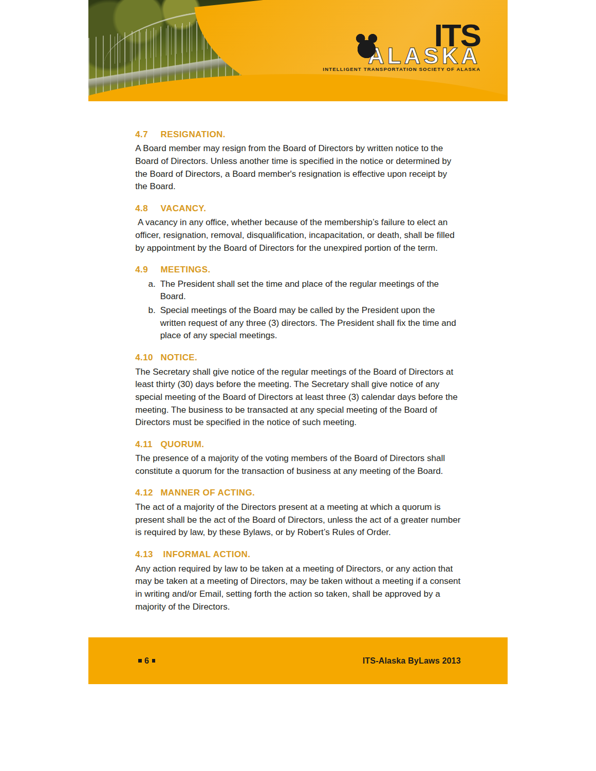ITS ALASKA INTELLIGENT TRANSPORTATION SOCIETY OF ALASKA
4.7 RESIGNATION.
A Board member may resign from the Board of Directors by written notice to the Board of Directors. Unless another time is specified in the notice or determined by the Board of Directors, a Board member's resignation is effective upon receipt by the Board.
4.8 VACANCY.
A vacancy in any office, whether because of the membership’s failure to elect an officer, resignation, removal, disqualification, incapacitation, or death, shall be filled by appointment by the Board of Directors for the unexpired portion of the term.
4.9 MEETINGS.
The President shall set the time and place of the regular meetings of the Board.
Special meetings of the Board may be called by the President upon the written request of any three (3) directors. The President shall fix the time and place of any special meetings.
4.10 NOTICE.
The Secretary shall give notice of the regular meetings of the Board of Directors at least thirty (30) days before the meeting. The Secretary shall give notice of any special meeting of the Board of Directors at least three (3) calendar days before the meeting. The business to be transacted at any special meeting of the Board of Directors must be specified in the notice of such meeting.
4.11 QUORUM.
The presence of a majority of the voting members of the Board of Directors shall constitute a quorum for the transaction of business at any meeting of the Board.
4.12 MANNER OF ACTING.
The act of a majority of the Directors present at a meeting at which a quorum is present shall be the act of the Board of Directors, unless the act of a greater number is required by law, by these Bylaws, or by Robert’s Rules of Order.
4.13 INFORMAL ACTION.
Any action required by law to be taken at a meeting of Directors, or any action that may be taken at a meeting of Directors, may be taken without a meeting if a consent in writing and/or Email, setting forth the action so taken, shall be approved by a majority of the Directors.
6
ITS-Alaska ByLaws 2013